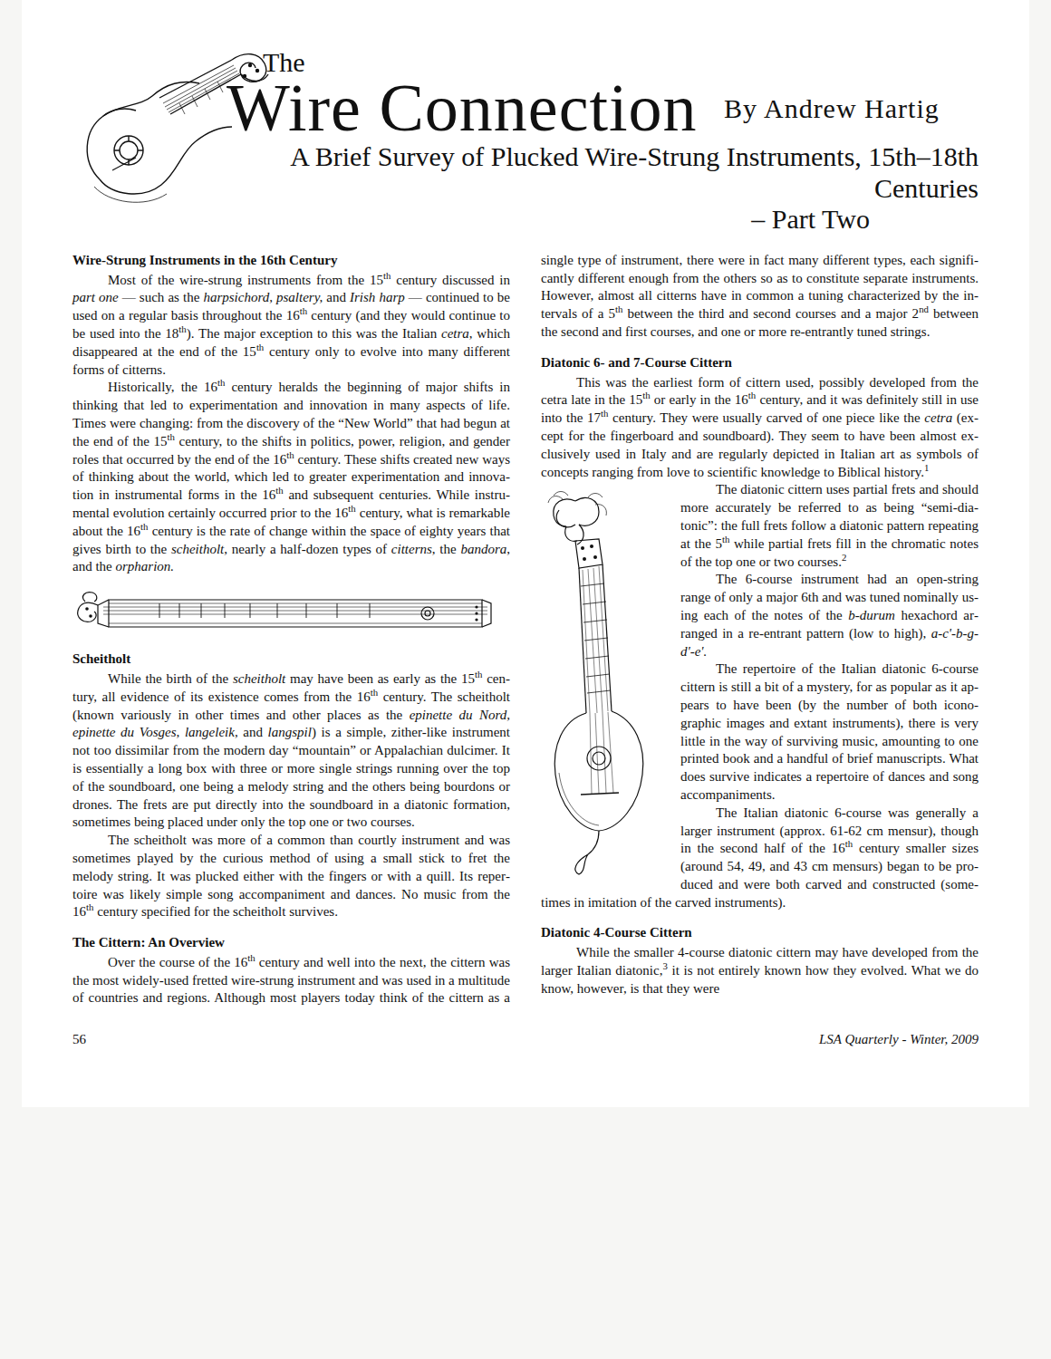The
Wire Connection By Andrew Hartig
A Brief Survey of Plucked Wire-Strung Instruments, 15th–18th Centuries – Part Two
Wire-Strung Instruments in the 16th Century
Most of the wire-strung instruments from the 15th century discussed in part one — such as the harpsichord, psaltery, and Irish harp — continued to be used on a regular basis throughout the 16th century (and they would continue to be used into the 18th). The major exception to this was the Italian cetra, which disappeared at the end of the 15th century only to evolve into many different forms of citterns.
Historically, the 16th century heralds the beginning of major shifts in thinking that led to experimentation and innovation in many aspects of life. Times were changing: from the discovery of the “New World” that had begun at the end of the 15th century, to the shifts in politics, power, religion, and gender roles that occurred by the end of the 16th century. These shifts created new ways of thinking about the world, which led to greater experimentation and innovation in instrumental forms in the 16th and subsequent centuries. While instrumental evolution certainly occurred prior to the 16th century, what is remarkable about the 16th century is the rate of change within the space of eighty years that gives birth to the scheitholt, nearly a half-dozen types of citterns, the bandora, and the orpharion.
Scheitholt
While the birth of the scheitholt may have been as early as the 15th century, all evidence of its existence comes from the 16th century. The scheitholt (known variously in other times and other places as the epinette du Nord, epinette du Vosges, langeleik, and langspil) is a simple, zither-like instrument not too dissimilar from the modern day “mountain” or Appalachian dulcimer. It is essentially a long box with three or more single strings running over the top of the soundboard, one being a melody string and the others being bourdons or drones. The frets are put directly into the soundboard in a diatonic formation, sometimes being placed under only the top one or two courses.
The scheitholt was more of a common than courtly instrument and was sometimes played by the curious method of using a small stick to fret the melody string. It was plucked either with the fingers or with a quill. Its repertoire was likely simple song accompaniment and dances. No music from the 16th century specified for the scheitholt survives.
The Cittern: An Overview
Over the course of the 16th century and well into the next, the cittern was the most widely-used fretted wire-strung instrument and was used in a multitude of countries and regions. Although most players today think of the cittern as a single type of instrument, there were in fact many different types, each significantly different enough from the others so as to constitute separate instruments. However, almost all citterns have in common a tuning characterized by the intervals of a 5th between the third and second courses and a major 2nd between the second and first courses, and one or more re-entrantly tuned strings.
Diatonic 6- and 7-Course Cittern
This was the earliest form of cittern used, possibly developed from the cetra late in the 15th or early in the 16th century, and it was definitely still in use into the 17th century. They were usually carved of one piece like the cetra (except for the fingerboard and soundboard). They seem to have been almost exclusively used in Italy and are regularly depicted in Italian art as symbols of concepts ranging from love to scientific knowledge to Biblical history.1
The diatonic cittern uses partial frets and should more accurately be referred to as being “semi-diatonic”: the full frets follow a diatonic pattern repeating at the 5th while partial frets fill in the chromatic notes of the top one or two courses.2
The 6-course instrument had an open-string range of only a major 6th and was tuned nominally using each of the notes of the b-durum hexachord arranged in a re-entrant pattern (low to high), a-c'-b-g-d'-e'.
The repertoire of the Italian diatonic 6-course cittern is still a bit of a mystery, for as popular as it appears to have been (by the number of both iconographic images and extant instruments), there is very little in the way of surviving music, amounting to one printed book and a handful of brief manuscripts. What does survive indicates a repertoire of dances and song accompaniments.
The Italian diatonic 6-course was generally a larger instrument (approx. 61-62 cm mensur), though in the second half of the 16th century smaller sizes (around 54, 49, and 43 cm mensurs) began to be produced and were both carved and constructed (sometimes in imitation of the carved instruments).
Diatonic 4-Course Cittern
While the smaller 4-course diatonic cittern may have developed from the larger Italian diatonic,3 it is not entirely known how they evolved. What we do know, however, is that they were
56
LSA Quarterly - Winter, 2009